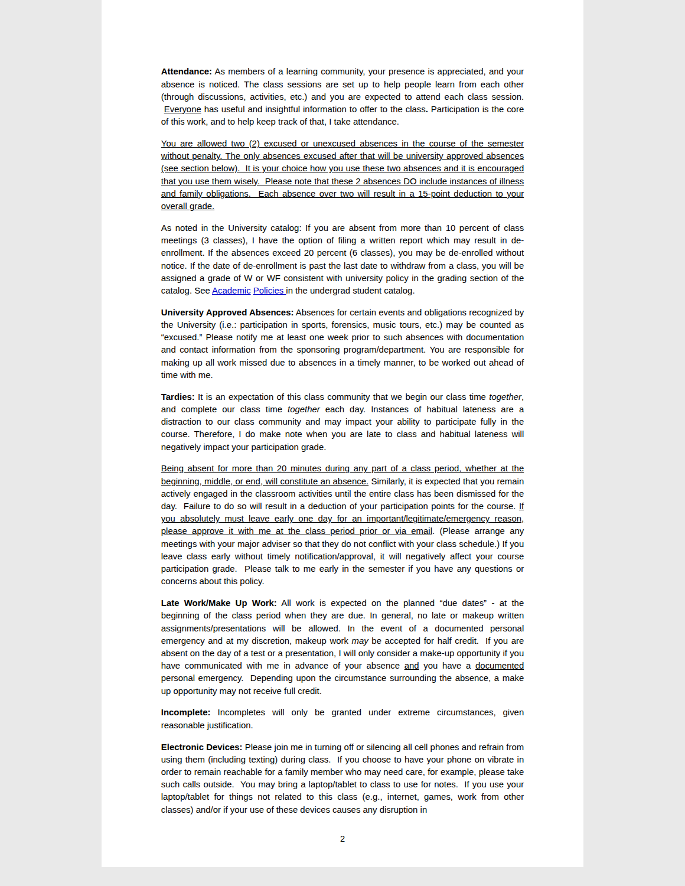Attendance: As members of a learning community, your presence is appreciated, and your absence is noticed. The class sessions are set up to help people learn from each other (through discussions, activities, etc.) and you are expected to attend each class session. Everyone has useful and insightful information to offer to the class. Participation is the core of this work, and to help keep track of that, I take attendance.
You are allowed two (2) excused or unexcused absences in the course of the semester without penalty. The only absences excused after that will be university approved absences (see section below). It is your choice how you use these two absences and it is encouraged that you use them wisely. Please note that these 2 absences DO include instances of illness and family obligations. Each absence over two will result in a 15-point deduction to your overall grade.
As noted in the University catalog: If you are absent from more than 10 percent of class meetings (3 classes), I have the option of filing a written report which may result in de-enrollment. If the absences exceed 20 percent (6 classes), you may be de-enrolled without notice. If the date of de-enrollment is past the last date to withdraw from a class, you will be assigned a grade of W or WF consistent with university policy in the grading section of the catalog. See Academic Policies in the undergrad student catalog.
University Approved Absences: Absences for certain events and obligations recognized by the University (i.e.: participation in sports, forensics, music tours, etc.) may be counted as “excused.” Please notify me at least one week prior to such absences with documentation and contact information from the sponsoring program/department. You are responsible for making up all work missed due to absences in a timely manner, to be worked out ahead of time with me.
Tardies: It is an expectation of this class community that we begin our class time together, and complete our class time together each day. Instances of habitual lateness are a distraction to our class community and may impact your ability to participate fully in the course. Therefore, I do make note when you are late to class and habitual lateness will negatively impact your participation grade.
Being absent for more than 20 minutes during any part of a class period, whether at the beginning, middle, or end, will constitute an absence. Similarly, it is expected that you remain actively engaged in the classroom activities until the entire class has been dismissed for the day. Failure to do so will result in a deduction of your participation points for the course. If you absolutely must leave early one day for an important/legitimate/emergency reason, please approve it with me at the class period prior or via email. (Please arrange any meetings with your major adviser so that they do not conflict with your class schedule.) If you leave class early without timely notification/approval, it will negatively affect your course participation grade. Please talk to me early in the semester if you have any questions or concerns about this policy.
Late Work/Make Up Work: All work is expected on the planned “due dates” - at the beginning of the class period when they are due. In general, no late or makeup written assignments/presentations will be allowed. In the event of a documented personal emergency and at my discretion, makeup work may be accepted for half credit. If you are absent on the day of a test or a presentation, I will only consider a make-up opportunity if you have communicated with me in advance of your absence and you have a documented personal emergency. Depending upon the circumstance surrounding the absence, a make up opportunity may not receive full credit.
Incomplete: Incompletes will only be granted under extreme circumstances, given reasonable justification.
Electronic Devices: Please join me in turning off or silencing all cell phones and refrain from using them (including texting) during class. If you choose to have your phone on vibrate in order to remain reachable for a family member who may need care, for example, please take such calls outside. You may bring a laptop/tablet to class to use for notes. If you use your laptop/tablet for things not related to this class (e.g., internet, games, work from other classes) and/or if your use of these devices causes any disruption in
2